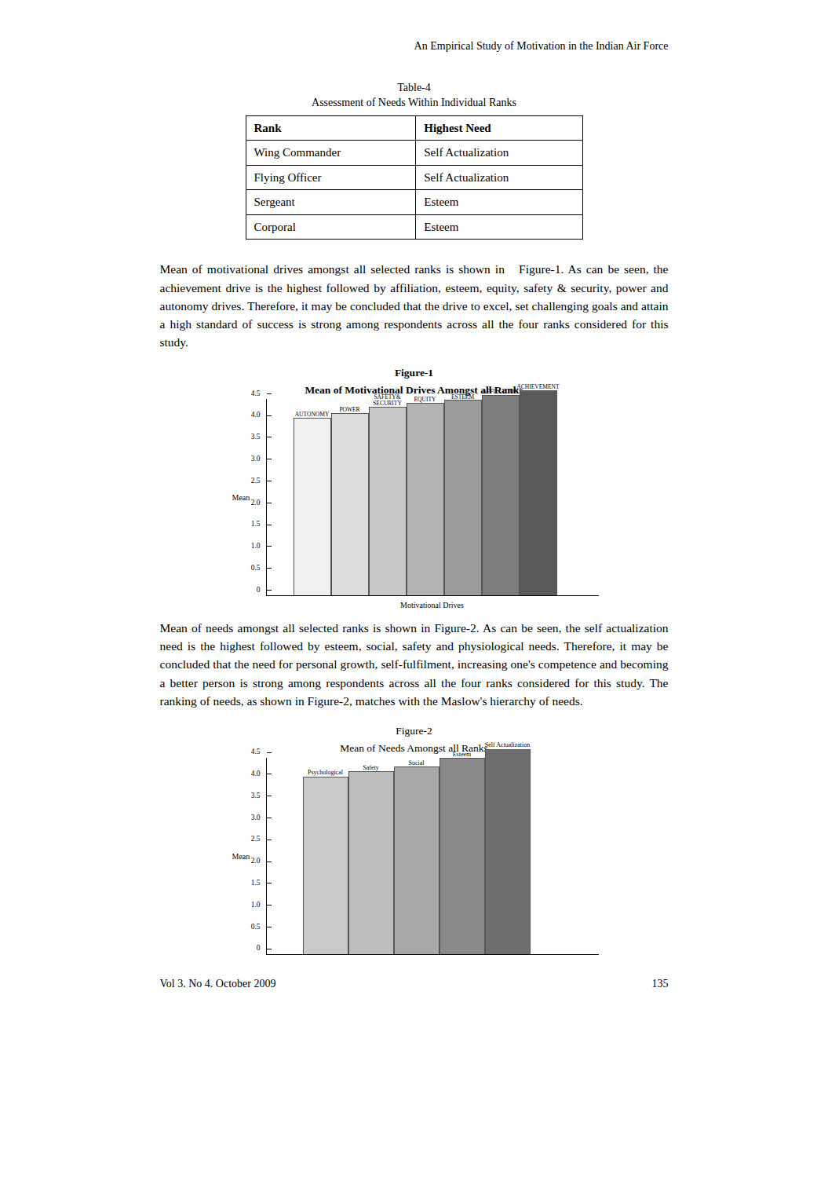An Empirical Study of Motivation in the Indian Air Force
Table-4
Assessment of Needs Within Individual Ranks
| Rank | Highest Need |
| --- | --- |
| Wing Commander | Self Actualization |
| Flying Officer | Self Actualization |
| Sergeant | Esteem |
| Corporal | Esteem |
Mean of motivational drives amongst all selected ranks is shown in Figure-1. As can be seen, the achievement drive is the highest followed by affiliation, esteem, equity, safety & security, power and autonomy drives. Therefore, it may be concluded that the drive to excel, set challenging goals and attain a high standard of success is strong among respondents across all the four ranks considered for this study.
Figure-1
Mean of Motivational Drives Amongst all Ranks
Mean
4.5
4.0
3.5
3.0
2.5
2.0
1.5
1.0
0.5
0
AUTONOMY
POWER
SAFETY&
SECURITY
EQUITY
ESTEEM
AFFILIATION
ACHIEVEMENT
Motivational Drives
Mean of needs amongst all selected ranks is shown in Figure-2. As can be seen, the self actualization need is the highest followed by esteem, social, safety and physiological needs. Therefore, it may be concluded that the need for personal growth, self-fulfilment, increasing one's competence and becoming a better person is strong among respondents across all the four ranks considered for this study. The ranking of needs, as shown in Figure-2, matches with the Maslow's hierarchy of needs.
Figure-2
Mean of Needs Amongst all Ranks
Mean
4.5
4.0
3.5
3.0
2.5
2.0
1.5
1.0
0.5
0
Psychological
Safety
Social
Esteem
Self Actualization
Vol 3. No 4. October 2009 135